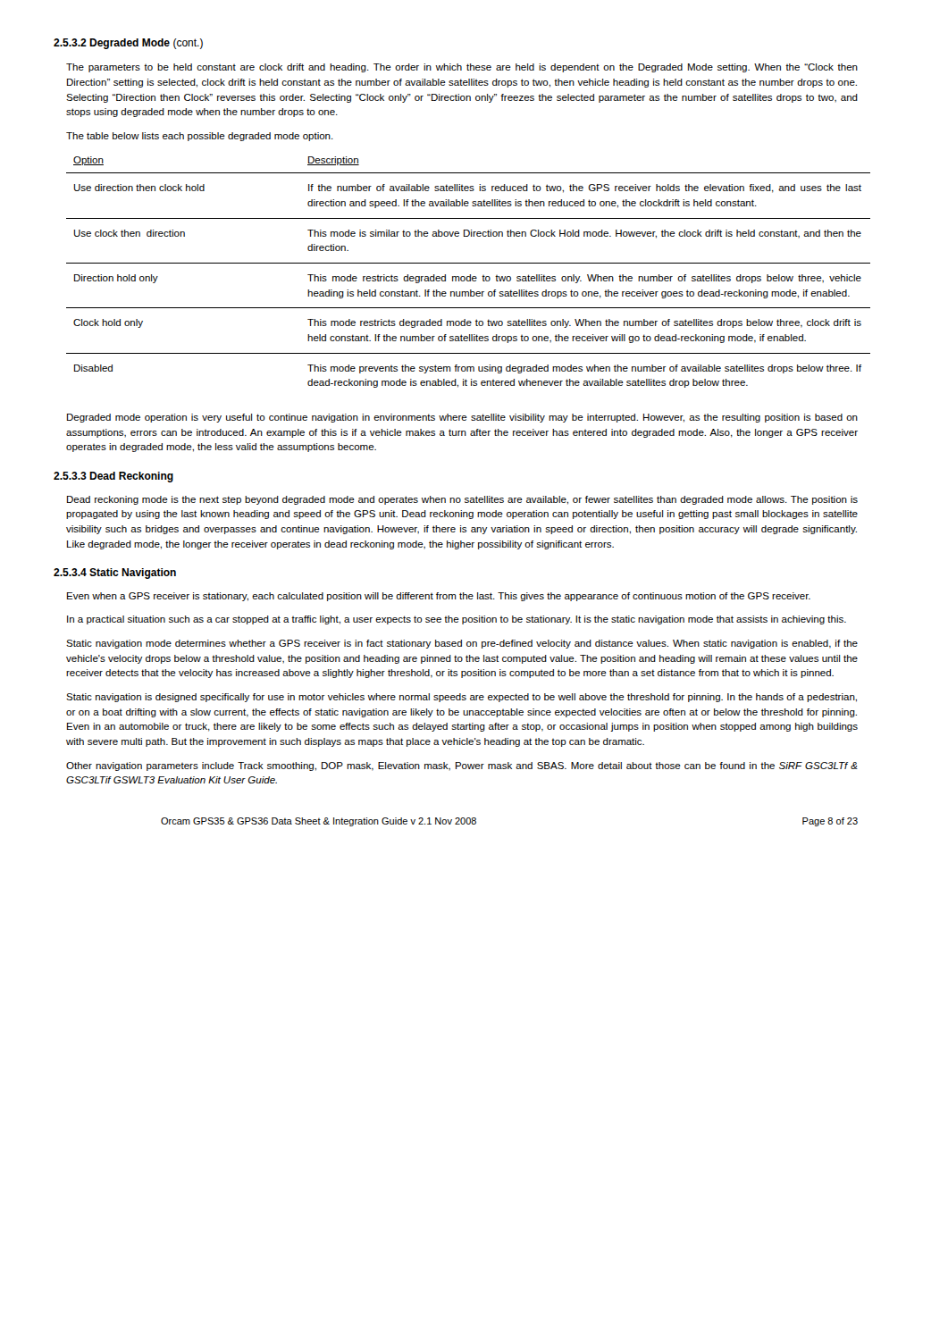2.5.3.2 Degraded Mode (cont.)
The parameters to be held constant are clock drift and heading. The order in which these are held is dependent on the Degraded Mode setting. When the “Clock then Direction” setting is selected, clock drift is held constant as the number of available satellites drops to two, then vehicle heading is held constant as the number drops to one. Selecting “Direction then Clock” reverses this order. Selecting “Clock only” or “Direction only” freezes the selected parameter as the number of satellites drops to two, and stops using degraded mode when the number drops to one.
The table below lists each possible degraded mode option.
| Option | Description |
| --- | --- |
| Use direction then clock hold | If the number of available satellites is reduced to two, the GPS receiver holds the elevation fixed, and uses the last direction and speed. If the available satellites is then reduced to one, the clockdrift is held constant. |
| Use clock then direction | This mode is similar to the above Direction then Clock Hold mode. However, the clock drift is held constant, and then the direction. |
| Direction hold only | This mode restricts degraded mode to two satellites only. When the number of satellites drops below three, vehicle heading is held constant. If the number of satellites drops to one, the receiver goes to dead-reckoning mode, if enabled. |
| Clock hold only | This mode restricts degraded mode to two satellites only. When the number of satellites drops below three, clock drift is held constant. If the number of satellites drops to one, the receiver will go to dead-reckoning mode, if enabled. |
| Disabled | This mode prevents the system from using degraded modes when the number of available satellites drops below three. If dead-reckoning mode is enabled, it is entered whenever the available satellites drop below three. |
Degraded mode operation is very useful to continue navigation in environments where satellite visibility may be interrupted. However, as the resulting position is based on assumptions, errors can be introduced. An example of this is if a vehicle makes a turn after the receiver has entered into degraded mode. Also, the longer a GPS receiver operates in degraded mode, the less valid the assumptions become.
2.5.3.3 Dead Reckoning
Dead reckoning mode is the next step beyond degraded mode and operates when no satellites are available, or fewer satellites than degraded mode allows. The position is propagated by using the last known heading and speed of the GPS unit. Dead reckoning mode operation can potentially be useful in getting past small blockages in satellite visibility such as bridges and overpasses and continue navigation. However, if there is any variation in speed or direction, then position accuracy will degrade significantly. Like degraded mode, the longer the receiver operates in dead reckoning mode, the higher possibility of significant errors.
2.5.3.4 Static Navigation
Even when a GPS receiver is stationary, each calculated position will be different from the last. This gives the appearance of continuous motion of the GPS receiver.
In a practical situation such as a car stopped at a traffic light, a user expects to see the position to be stationary. It is the static navigation mode that assists in achieving this.
Static navigation mode determines whether a GPS receiver is in fact stationary based on pre-defined velocity and distance values. When static navigation is enabled, if the vehicle's velocity drops below a threshold value, the position and heading are pinned to the last computed value. The position and heading will remain at these values until the receiver detects that the velocity has increased above a slightly higher threshold, or its position is computed to be more than a set distance from that to which it is pinned.
Static navigation is designed specifically for use in motor vehicles where normal speeds are expected to be well above the threshold for pinning. In the hands of a pedestrian, or on a boat drifting with a slow current, the effects of static navigation are likely to be unacceptable since expected velocities are often at or below the threshold for pinning. Even in an automobile or truck, there are likely to be some effects such as delayed starting after a stop, or occasional jumps in position when stopped among high buildings with severe multi path. But the improvement in such displays as maps that place a vehicle's heading at the top can be dramatic.
Other navigation parameters include Track smoothing, DOP mask, Elevation mask, Power mask and SBAS. More detail about those can be found in the SiRF GSC3LTf & GSC3LTif GSWLT3 Evaluation Kit User Guide.
Orcam GPS35 & GPS36 Data Sheet & Integration Guide v 2.1 Nov 2008
Page 8 of 23